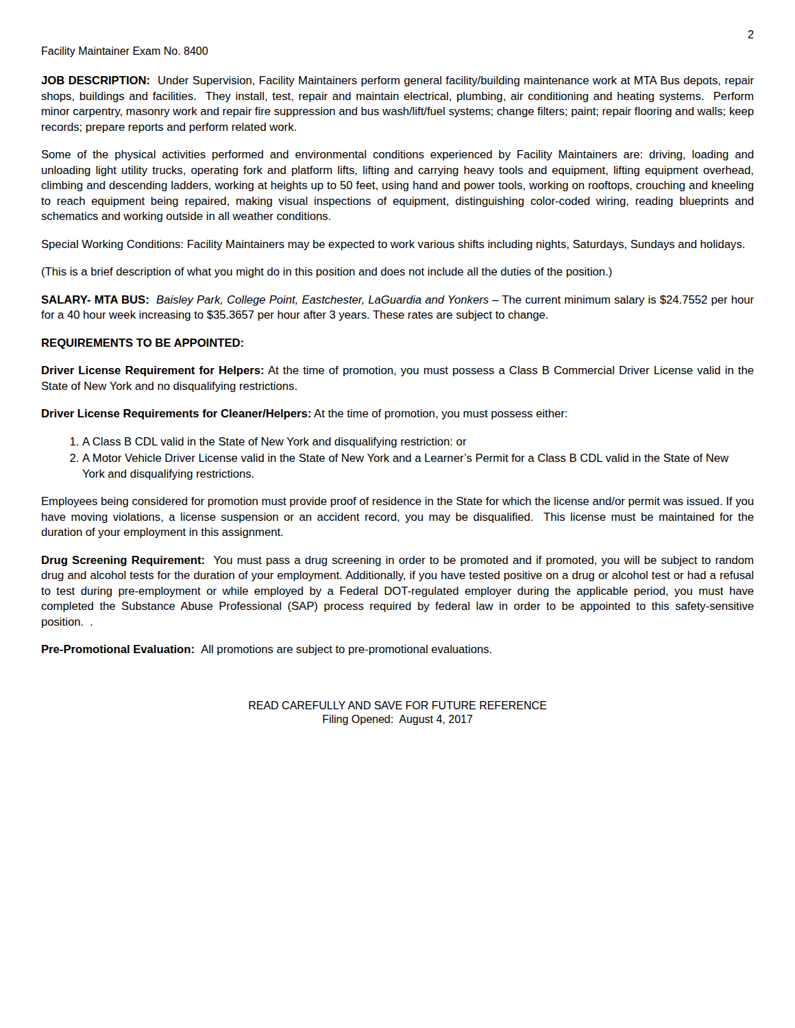2
Facility Maintainer Exam No. 8400
JOB DESCRIPTION: Under Supervision, Facility Maintainers perform general facility/building maintenance work at MTA Bus depots, repair shops, buildings and facilities. They install, test, repair and maintain electrical, plumbing, air conditioning and heating systems. Perform minor carpentry, masonry work and repair fire suppression and bus wash/lift/fuel systems; change filters; paint; repair flooring and walls; keep records; prepare reports and perform related work.
Some of the physical activities performed and environmental conditions experienced by Facility Maintainers are: driving, loading and unloading light utility trucks, operating fork and platform lifts, lifting and carrying heavy tools and equipment, lifting equipment overhead, climbing and descending ladders, working at heights up to 50 feet, using hand and power tools, working on rooftops, crouching and kneeling to reach equipment being repaired, making visual inspections of equipment, distinguishing color-coded wiring, reading blueprints and schematics and working outside in all weather conditions.
Special Working Conditions: Facility Maintainers may be expected to work various shifts including nights, Saturdays, Sundays and holidays.
(This is a brief description of what you might do in this position and does not include all the duties of the position.)
SALARY- MTA BUS: Baisley Park, College Point, Eastchester, LaGuardia and Yonkers – The current minimum salary is $24.7552 per hour for a 40 hour week increasing to $35.3657 per hour after 3 years. These rates are subject to change.
REQUIREMENTS TO BE APPOINTED:
Driver License Requirement for Helpers: At the time of promotion, you must possess a Class B Commercial Driver License valid in the State of New York and no disqualifying restrictions.
Driver License Requirements for Cleaner/Helpers: At the time of promotion, you must possess either:
A Class B CDL valid in the State of New York and disqualifying restriction: or
A Motor Vehicle Driver License valid in the State of New York and a Learner’s Permit for a Class B CDL valid in the State of New York and disqualifying restrictions.
Employees being considered for promotion must provide proof of residence in the State for which the license and/or permit was issued. If you have moving violations, a license suspension or an accident record, you may be disqualified. This license must be maintained for the duration of your employment in this assignment.
Drug Screening Requirement: You must pass a drug screening in order to be promoted and if promoted, you will be subject to random drug and alcohol tests for the duration of your employment. Additionally, if you have tested positive on a drug or alcohol test or had a refusal to test during pre-employment or while employed by a Federal DOT-regulated employer during the applicable period, you must have completed the Substance Abuse Professional (SAP) process required by federal law in order to be appointed to this safety-sensitive position. .
Pre-Promotional Evaluation: All promotions are subject to pre-promotional evaluations.
READ CAREFULLY AND SAVE FOR FUTURE REFERENCE
Filing Opened: August 4, 2017